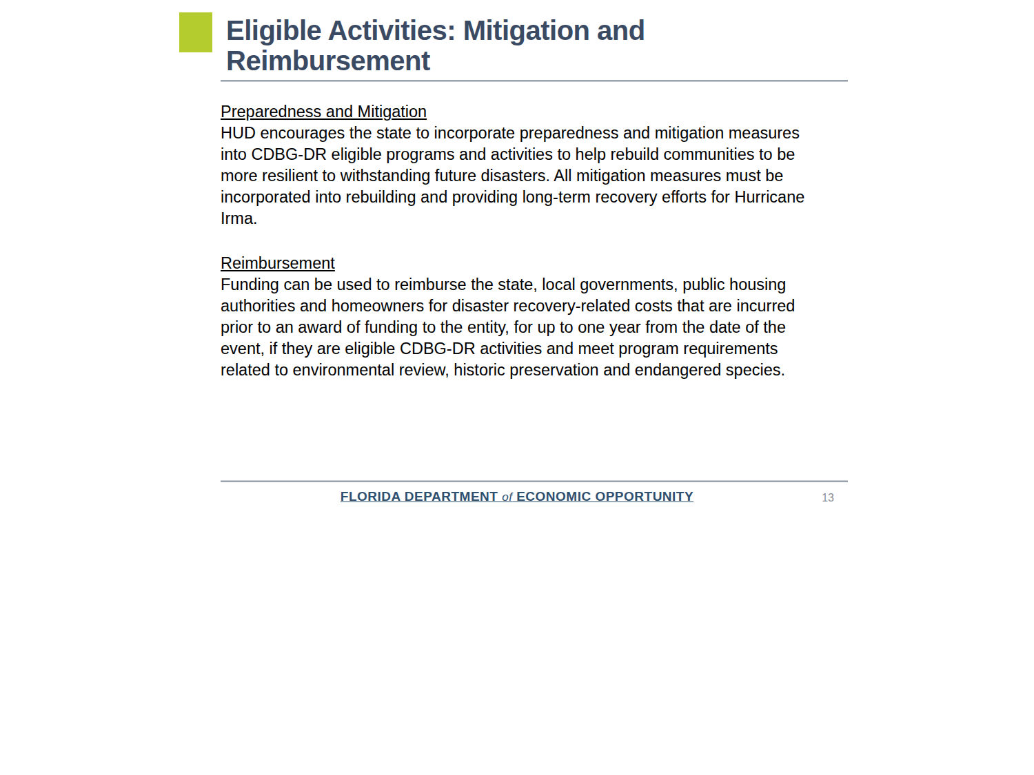Eligible Activities: Mitigation and Reimbursement
Preparedness and Mitigation
HUD encourages the state to incorporate preparedness and mitigation measures into CDBG-DR eligible programs and activities to help rebuild communities to be more resilient to withstanding future disasters. All mitigation measures must be incorporated into rebuilding and providing long-term recovery efforts for Hurricane Irma.
Reimbursement
Funding can be used to reimburse the state, local governments, public housing authorities and homeowners for disaster recovery-related costs that are incurred prior to an award of funding to the entity, for up to one year from the date of the event, if they are eligible CDBG-DR activities and meet program requirements related to environmental review, historic preservation and endangered species.
FLORIDA DEPARTMENT of ECONOMIC OPPORTUNITY 13